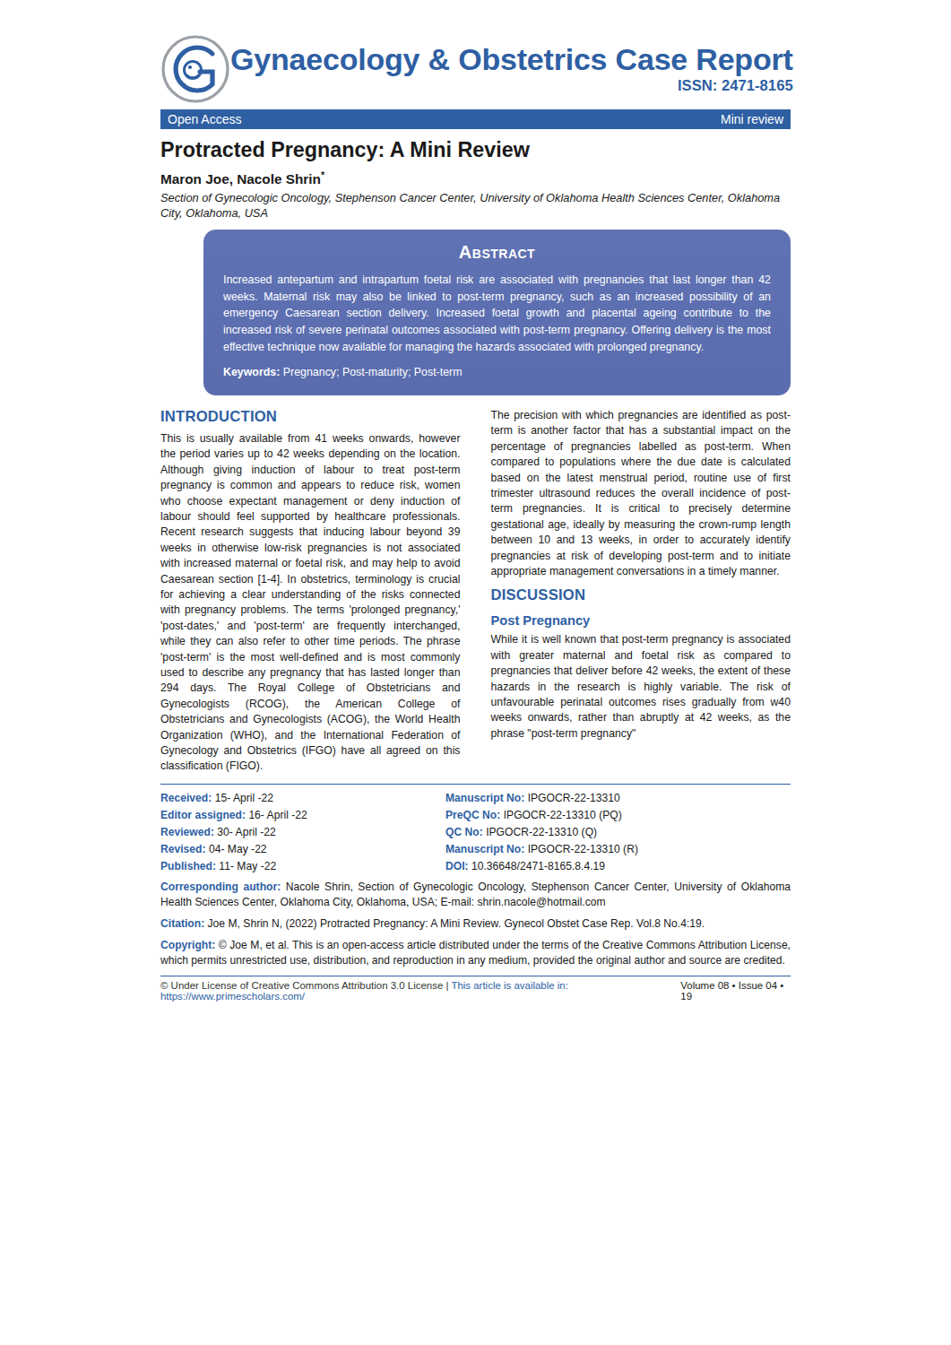Gynaecology & Obstetrics Case Report
ISSN: 2471-8165
Open Access
Mini review
Protracted Pregnancy: A Mini Review
Maron Joe, Nacole Shrin*
Section of Gynecologic Oncology, Stephenson Cancer Center, University of Oklahoma Health Sciences Center, Oklahoma City, Oklahoma, USA
Abstract
Increased antepartum and intrapartum foetal risk are associated with pregnancies that last longer than 42 weeks. Maternal risk may also be linked to post-term pregnancy, such as an increased possibility of an emergency Caesarean section delivery. Increased foetal growth and placental ageing contribute to the increased risk of severe perinatal outcomes associated with post-term pregnancy. Offering delivery is the most effective technique now available for managing the hazards associated with prolonged pregnancy.
Keywords: Pregnancy; Post-maturity; Post-term
Introduction
This is usually available from 41 weeks onwards, however the period varies up to 42 weeks depending on the location. Although giving induction of labour to treat post-term pregnancy is common and appears to reduce risk, women who choose expectant management or deny induction of labour should feel supported by healthcare professionals. Recent research suggests that inducing labour beyond 39 weeks in otherwise low-risk pregnancies is not associated with increased maternal or foetal risk, and may help to avoid Caesarean section [1-4]. In obstetrics, terminology is crucial for achieving a clear understanding of the risks connected with pregnancy problems. The terms 'prolonged pregnancy,' 'post-dates,' and 'post-term' are frequently interchanged, while they can also refer to other time periods. The phrase 'post-term' is the most well-defined and is most commonly used to describe any pregnancy that has lasted longer than 294 days. The Royal College of Obstetricians and Gynecologists (RCOG), the American College of Obstetricians and Gynecologists (ACOG), the World Health Organization (WHO), and the International Federation of Gynecology and Obstetrics (IFGO) have all agreed on this classification (FIGO).
The precision with which pregnancies are identified as post-term is another factor that has a substantial impact on the percentage of pregnancies labelled as post-term. When compared to populations where the due date is calculated based on the latest menstrual period, routine use of first trimester ultrasound reduces the overall incidence of post-term pregnancies. It is critical to precisely determine gestational age, ideally by measuring the crown-rump length between 10 and 13 weeks, in order to accurately identify pregnancies at risk of developing post-term and to initiate appropriate management conversations in a timely manner.
Discussion
Post Pregnancy
While it is well known that post-term pregnancy is associated with greater maternal and foetal risk as compared to pregnancies that deliver before 42 weeks, the extent of these hazards in the research is highly variable. The risk of unfavourable perinatal outcomes rises gradually from w40 weeks onwards, rather than abruptly at 42 weeks, as the phrase "post-term pregnancy"
Received: 15- April -22
Manuscript No: IPGOCR-22-13310
Editor assigned: 16- April -22
PreQC No: IPGOCR-22-13310 (PQ)
Reviewed: 30- April -22
QC No: IPGOCR-22-13310 (Q)
Revised: 04- May -22
Manuscript No: IPGOCR-22-13310 (R)
Published: 11- May -22
DOI: 10.36648/2471-8165.8.4.19
Corresponding author: Nacole Shrin, Section of Gynecologic Oncology, Stephenson Cancer Center, University of Oklahoma Health Sciences Center, Oklahoma City, Oklahoma, USA; E-mail: shrin.nacole@hotmail.com
Citation: Joe M, Shrin N, (2022) Protracted Pregnancy: A Mini Review. Gynecol Obstet Case Rep. Vol.8 No.4:19.
Copyright: © Joe M, et al. This is an open-access article distributed under the terms of the Creative Commons Attribution License, which permits unrestricted use, distribution, and reproduction in any medium, provided the original author and source are credited.
© Under License of Creative Commons Attribution 3.0 License | This article is available in: https://www.primescholars.com/
Volume 08 • Issue 04 • 19